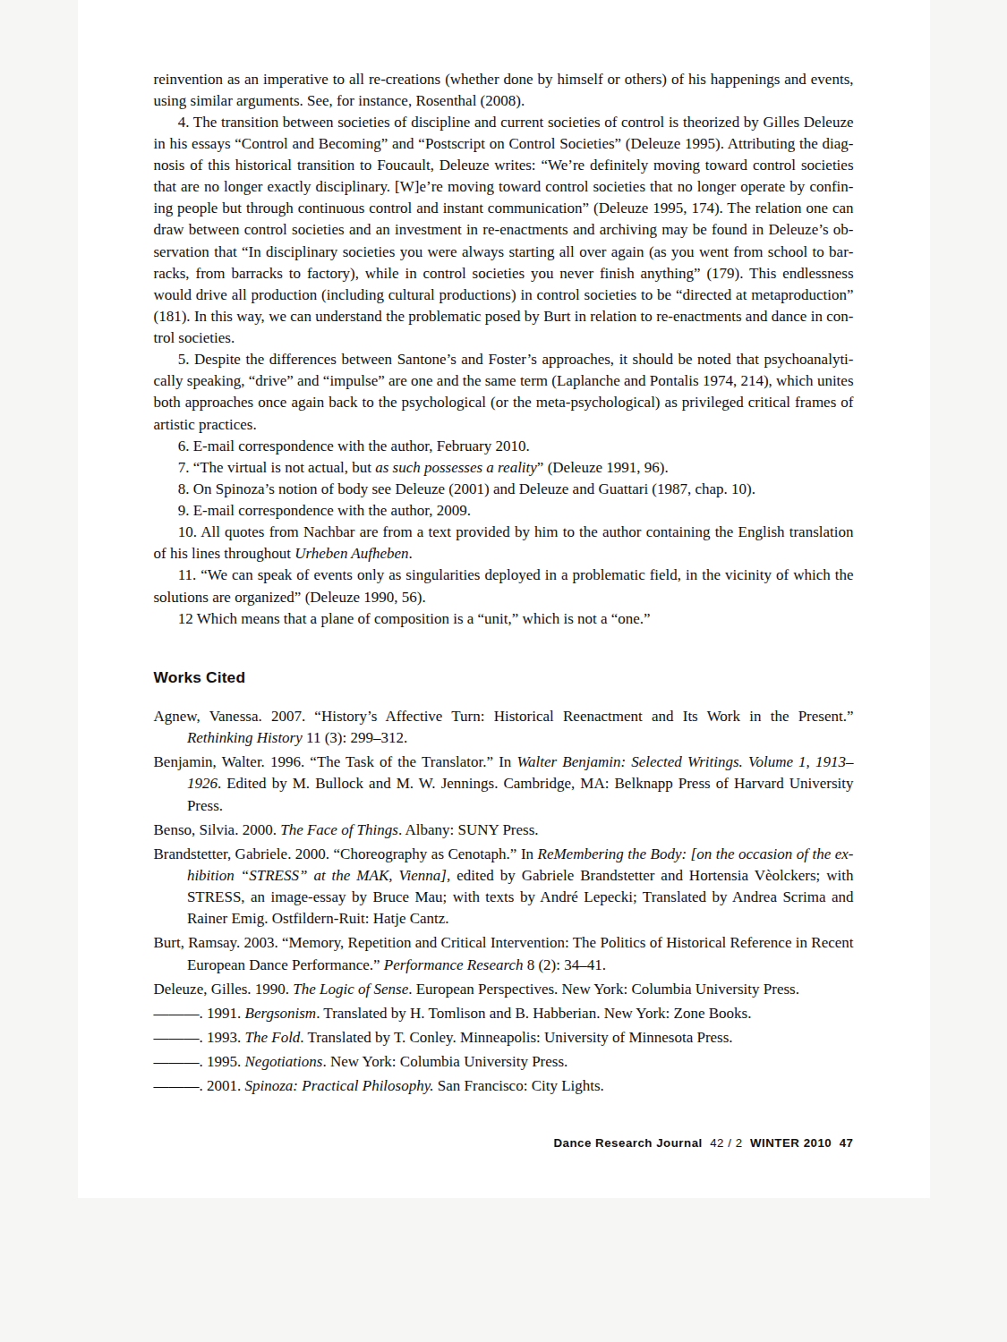reinvention as an imperative to all re-creations (whether done by himself or others) of his happenings and events, using similar arguments. See, for instance, Rosenthal (2008).
4. The transition between societies of discipline and current societies of control is theorized by Gilles Deleuze in his essays “Control and Becoming” and “Postscript on Control Societies” (Deleuze 1995). Attributing the diagnosis of this historical transition to Foucault, Deleuze writes: “We’re definitely moving toward control societies that are no longer exactly disciplinary. [W]e’re moving toward control societies that no longer operate by confining people but through continuous control and instant communication” (Deleuze 1995, 174). The relation one can draw between control societies and an investment in re-enactments and archiving may be found in Deleuze’s observation that “In disciplinary societies you were always starting all over again (as you went from school to barracks, from barracks to factory), while in control societies you never finish anything” (179). This endlessness would drive all production (including cultural productions) in control societies to be “directed at metaproduction” (181). In this way, we can understand the problematic posed by Burt in relation to re-enactments and dance in control societies.
5. Despite the differences between Santone’s and Foster’s approaches, it should be noted that psychoanalytically speaking, “drive” and “impulse” are one and the same term (Laplanche and Pontalis 1974, 214), which unites both approaches once again back to the psychological (or the meta-psychological) as privileged critical frames of artistic practices.
6. E-mail correspondence with the author, February 2010.
7. “The virtual is not actual, but as such possesses a reality” (Deleuze 1991, 96).
8. On Spinoza’s notion of body see Deleuze (2001) and Deleuze and Guattari (1987, chap. 10).
9. E-mail correspondence with the author, 2009.
10. All quotes from Nachbar are from a text provided by him to the author containing the English translation of his lines throughout Urheben Aufheben.
11. “We can speak of events only as singularities deployed in a problematic field, in the vicinity of which the solutions are organized” (Deleuze 1990, 56).
12 Which means that a plane of composition is a “unit,” which is not a “one.”
Works Cited
Agnew, Vanessa. 2007. “History’s Affective Turn: Historical Reenactment and Its Work in the Present.” Rethinking History 11 (3): 299–312.
Benjamin, Walter. 1996. “The Task of the Translator.” In Walter Benjamin: Selected Writings. Volume 1, 1913–1926. Edited by M. Bullock and M. W. Jennings. Cambridge, MA: Belknapp Press of Harvard University Press.
Benso, Silvia. 2000. The Face of Things. Albany: SUNY Press.
Brandstetter, Gabriele. 2000. “Choreography as Cenotaph.” In ReMembering the Body: [on the occasion of the exhibition “STRESS” at the MAK, Vienna], edited by Gabriele Brandstetter and Hortensia Vèolckers; with STRESS, an image-essay by Bruce Mau; with texts by André Lepecki; Translated by Andrea Scrima and Rainer Emig. Ostfildern-Ruit: Hatje Cantz.
Burt, Ramsay. 2003. “Memory, Repetition and Critical Intervention: The Politics of Historical Reference in Recent European Dance Performance.” Performance Research 8 (2): 34–41.
Deleuze, Gilles. 1990. The Logic of Sense. European Perspectives. New York: Columbia University Press.
———. 1991. Bergsonism. Translated by H. Tomlison and B. Habberian. New York: Zone Books.
———. 1993. The Fold. Translated by T. Conley. Minneapolis: University of Minnesota Press.
———. 1995. Negotiations. New York: Columbia University Press.
———. 2001. Spinoza: Practical Philosophy. San Francisco: City Lights.
Dance Research Journal 42 / 2 WINTER 2010 47